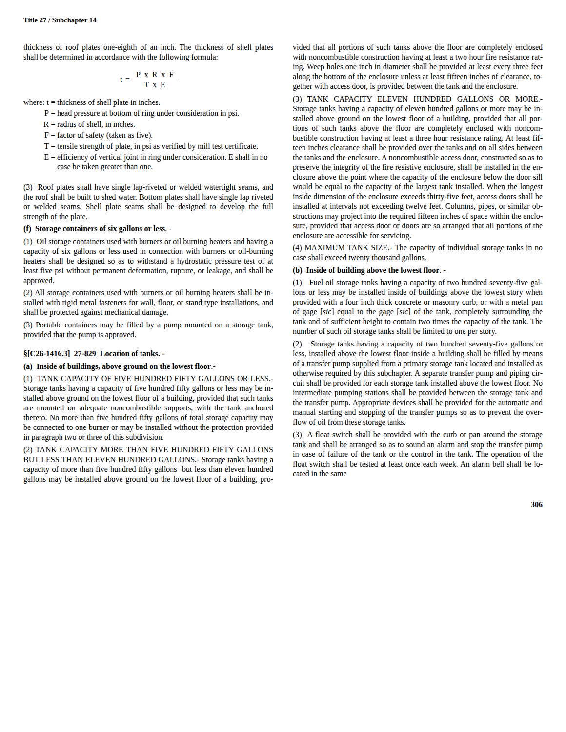Title 27 / Subchapter 14
thickness of roof plates one-eighth of an inch. The thickness of shell plates shall be determined in accordance with the following formula:
| t | = | P x R x F T x E |
| where: t | = | thickness of shell plate in inches. |
| P | = | head pressure at bottom of ring under consideration in psi. |
| R | = | radius of shell, in inches. |
| F | = | factor of safety (taken as five). |
| T | = | tensile strength of plate, in psi as verified by mill test certificate. |
| E | = | efficiency of vertical joint in ring under consideration. E shall in no case be taken greater than one. |
(3) Roof plates shall have single lap-riveted or welded watertight seams, and the roof shall be built to shed water. Bottom plates shall have single lap riveted or welded seams. Shell plate seams shall be designed to develop the full strength of the plate.
(f) Storage containers of six gallons or less. -
(1) Oil storage containers used with burners or oil burning heaters and having a capacity of six gallons or less used in connection with burners or oil-burning heaters shall be designed so as to withstand a hydrostatic pressure test of at least five psi without permanent deformation, rupture, or leakage, and shall be approved.
(2) All storage containers used with burners or oil burning heaters shall be installed with rigid metal fasteners for wall, floor, or stand type installations, and shall be protected against mechanical damage.
(3) Portable containers may be filled by a pump mounted on a storage tank, provided that the pump is approved.
§[C26-1416.3] 27-829 Location of tanks. -
(a) Inside of buildings, above ground on the lowest floor.-
(1) TANK CAPACITY OF FIVE HUNDRED FIFTY GALLONS OR LESS.- Storage tanks having a capacity of five hundred fifty gallons or less may be installed above ground on the lowest floor of a building, provided that such tanks are mounted on adequate noncombustible supports, with the tank anchored thereto. No more than five hundred fifty gallons of total storage capacity may be connected to one burner or may be installed without the protection provided in paragraph two or three of this subdivision.
(2) TANK CAPACITY MORE THAN FIVE HUNDRED FIFTY GALLONS BUT LESS THAN ELEVEN HUNDRED GALLONS.- Storage tanks having a capacity of more than five hundred fifty gallons but less than eleven hundred gallons may be installed above ground on the lowest floor of a building, provided that all portions of such tanks above the floor are completely enclosed with noncombustible construction having at least a two hour fire resistance rating. Weep holes one inch in diameter shall be provided at least every three feet along the bottom of the enclosure unless at least fifteen inches of clearance, together with access door, is provided between the tank and the enclosure.
(3) TANK CAPACITY ELEVEN HUNDRED GALLONS OR MORE.- Storage tanks having a capacity of eleven hundred gallons or more may be installed above ground on the lowest floor of a building, provided that all portions of such tanks above the floor are completely enclosed with noncombustible construction having at least a three hour resistance rating. At least fifteen inches clearance shall be provided over the tanks and on all sides between the tanks and the enclosure. A noncombustible access door, constructed so as to preserve the integrity of the fire resistive enclosure, shall be installed in the enclosure above the point where the capacity of the enclosure below the door sill would be equal to the capacity of the largest tank installed. When the longest inside dimension of the enclosure exceeds thirty-five feet, access doors shall be installed at intervals not exceeding twelve feet. Columns, pipes, or similar obstructions may project into the required fifteen inches of space within the enclosure, provided that access door or doors are so arranged that all portions of the enclosure are accessible for servicing.
(4) MAXIMUM TANK SIZE.- The capacity of individual storage tanks in no case shall exceed twenty thousand gallons.
(b) Inside of building above the lowest floor. -
(1) Fuel oil storage tanks having a capacity of two hundred seventy-five gallons or less may be installed inside of buildings above the lowest story when provided with a four inch thick concrete or masonry curb, or with a metal pan of gage [sic] equal to the gage [sic] of the tank, completely surrounding the tank and of sufficient height to contain two times the capacity of the tank. The number of such oil storage tanks shall be limited to one per story.
(2) Storage tanks having a capacity of two hundred seventy-five gallons or less, installed above the lowest floor inside a building shall be filled by means of a transfer pump supplied from a primary storage tank located and installed as otherwise required by this subchapter. A separate transfer pump and piping circuit shall be provided for each storage tank installed above the lowest floor. No intermediate pumping stations shall be provided between the storage tank and the transfer pump. Appropriate devices shall be provided for the automatic and manual starting and stopping of the transfer pumps so as to prevent the overflow of oil from these storage tanks.
(3) A float switch shall be provided with the curb or pan around the storage tank and shall be arranged so as to sound an alarm and stop the transfer pump in case of failure of the tank or the control in the tank. The operation of the float switch shall be tested at least once each week. An alarm bell shall be located in the same
306